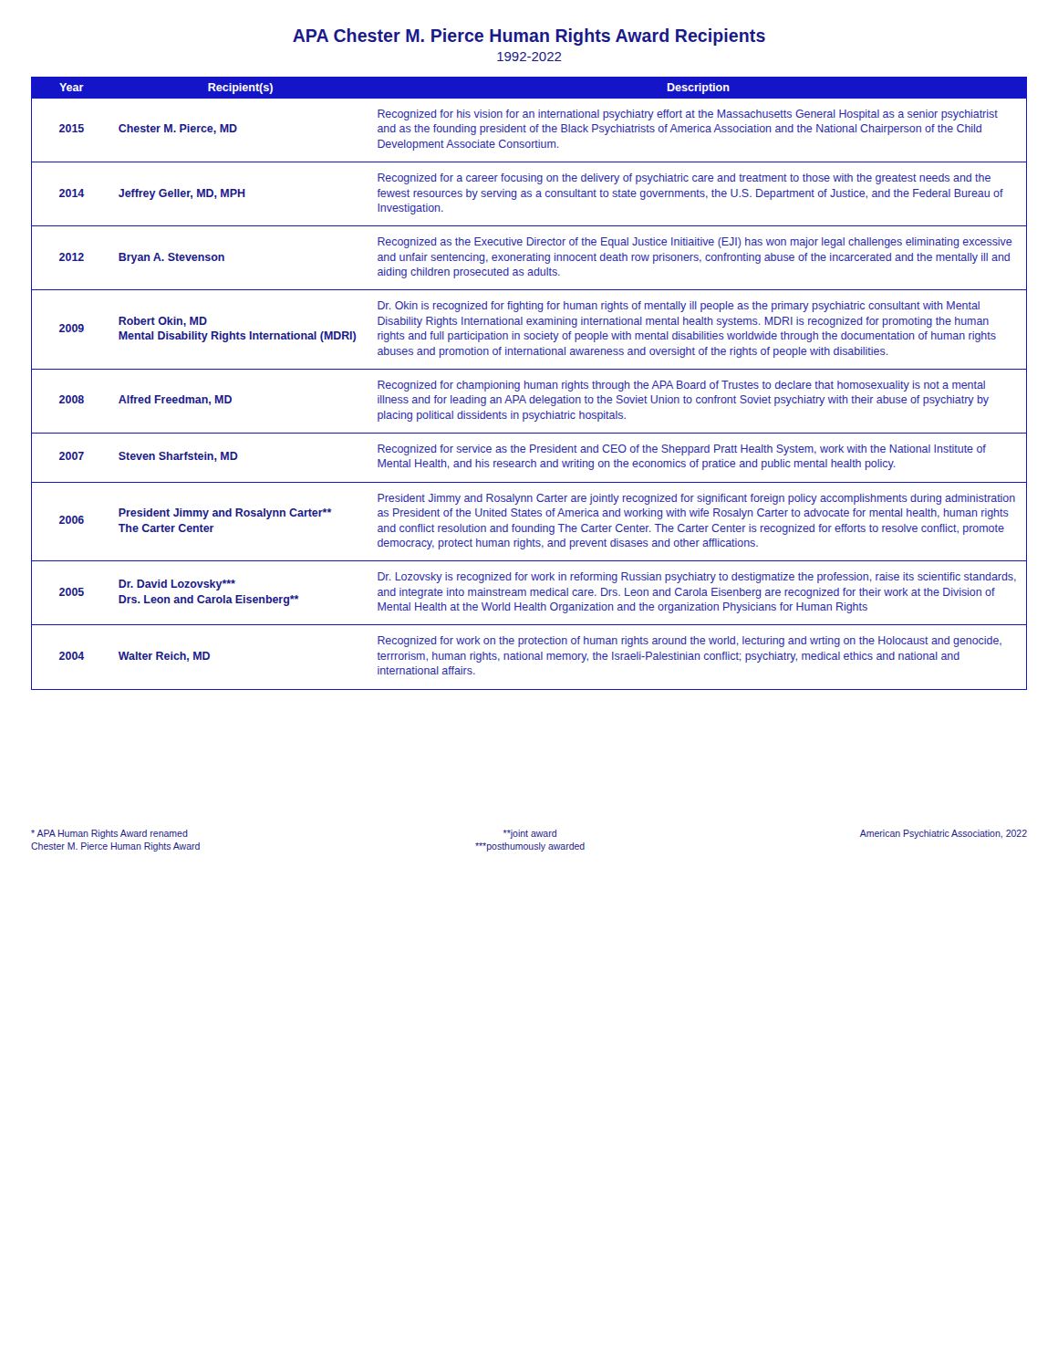APA Chester M. Pierce Human Rights Award Recipients
1992-2022
| Year | Recipient(s) | Description |
| --- | --- | --- |
| 2015 | Chester M. Pierce, MD | Recognized for his vision for an international psychiatry effort at the Massachusetts General Hospital as a senior psychiatrist and as the founding president of the Black Psychiatrists of America Association and the National Chairperson of the Child Development Associate Consortium. |
| 2014 | Jeffrey Geller, MD, MPH | Recognized for a career focusing on the delivery of psychiatric care and treatment to those with the greatest needs and the fewest resources by serving as a consultant to state governments, the U.S. Department of Justice, and the Federal Bureau of Investigation. |
| 2012 | Bryan A. Stevenson | Recognized as the Executive Director of the Equal Justice Initiaitive (EJI) has won major legal challenges eliminating excessive and unfair sentencing, exonerating innocent death row prisoners, confronting abuse of the incarcerated and the mentally ill and aiding children prosecuted as adults. |
| 2009 | Robert Okin, MD Mental Disability Rights International (MDRI) | Dr. Okin is recognized for fighting for human rights of mentally ill people as the primary psychiatric consultant with Mental Disability Rights International examining international mental health systems. MDRI is recognized for promoting the human rights and full participation in society of people with mental disabilities worldwide through the documentation of human rights abuses and promotion of international awareness and oversight of the rights of people with disabilities. |
| 2008 | Alfred Freedman, MD | Recognized for championing human rights through the APA Board of Trustes to declare that homosexuality is not a mental illness and for leading an APA delegation to the Soviet Union to confront Soviet psychiatry with their abuse of psychiatry by placing political dissidents in psychiatric hospitals. |
| 2007 | Steven Sharfstein, MD | Recognized for service as the President and CEO of the Sheppard Pratt Health System, work with the National Institute of Mental Health, and his research and writing on the economics of pratice and public mental health policy. |
| 2006 | President Jimmy and Rosalynn Carter** The Carter Center | President Jimmy and Rosalynn Carter are jointly recognized for significant foreign policy accomplishments during administration as President of the United States of America and working with wife Rosalyn Carter to advocate for mental health, human rights and conflict resolution and founding The Carter Center. The Carter Center is recognized for efforts to resolve conflict, promote democracy, protect human rights, and prevent disases and other afflications. |
| 2005 | Dr. David Lozovsky*** Drs. Leon and Carola Eisenberg** | Dr. Lozovsky is recognized for work in reforming Russian psychiatry to destigmatize the profession, raise its scientific standards, and integrate into mainstream medical care. Drs. Leon and Carola Eisenberg are recognized for their work at the Division of Mental Health at the World Health Organization and the organization Physicians for Human Rights |
| 2004 | Walter Reich, MD | Recognized for work on the protection of human rights around the world, lecturing and wrting on the Holocaust and genocide, terrrorism, human rights, national memory, the Israeli-Palestinian conflict; psychiatry, medical ethics and national and international affairs. |
* APA Human Rights Award renamed
Chester M. Pierce Human Rights Award
**joint award
***posthumously awarded
American Psychiatric Association, 2022